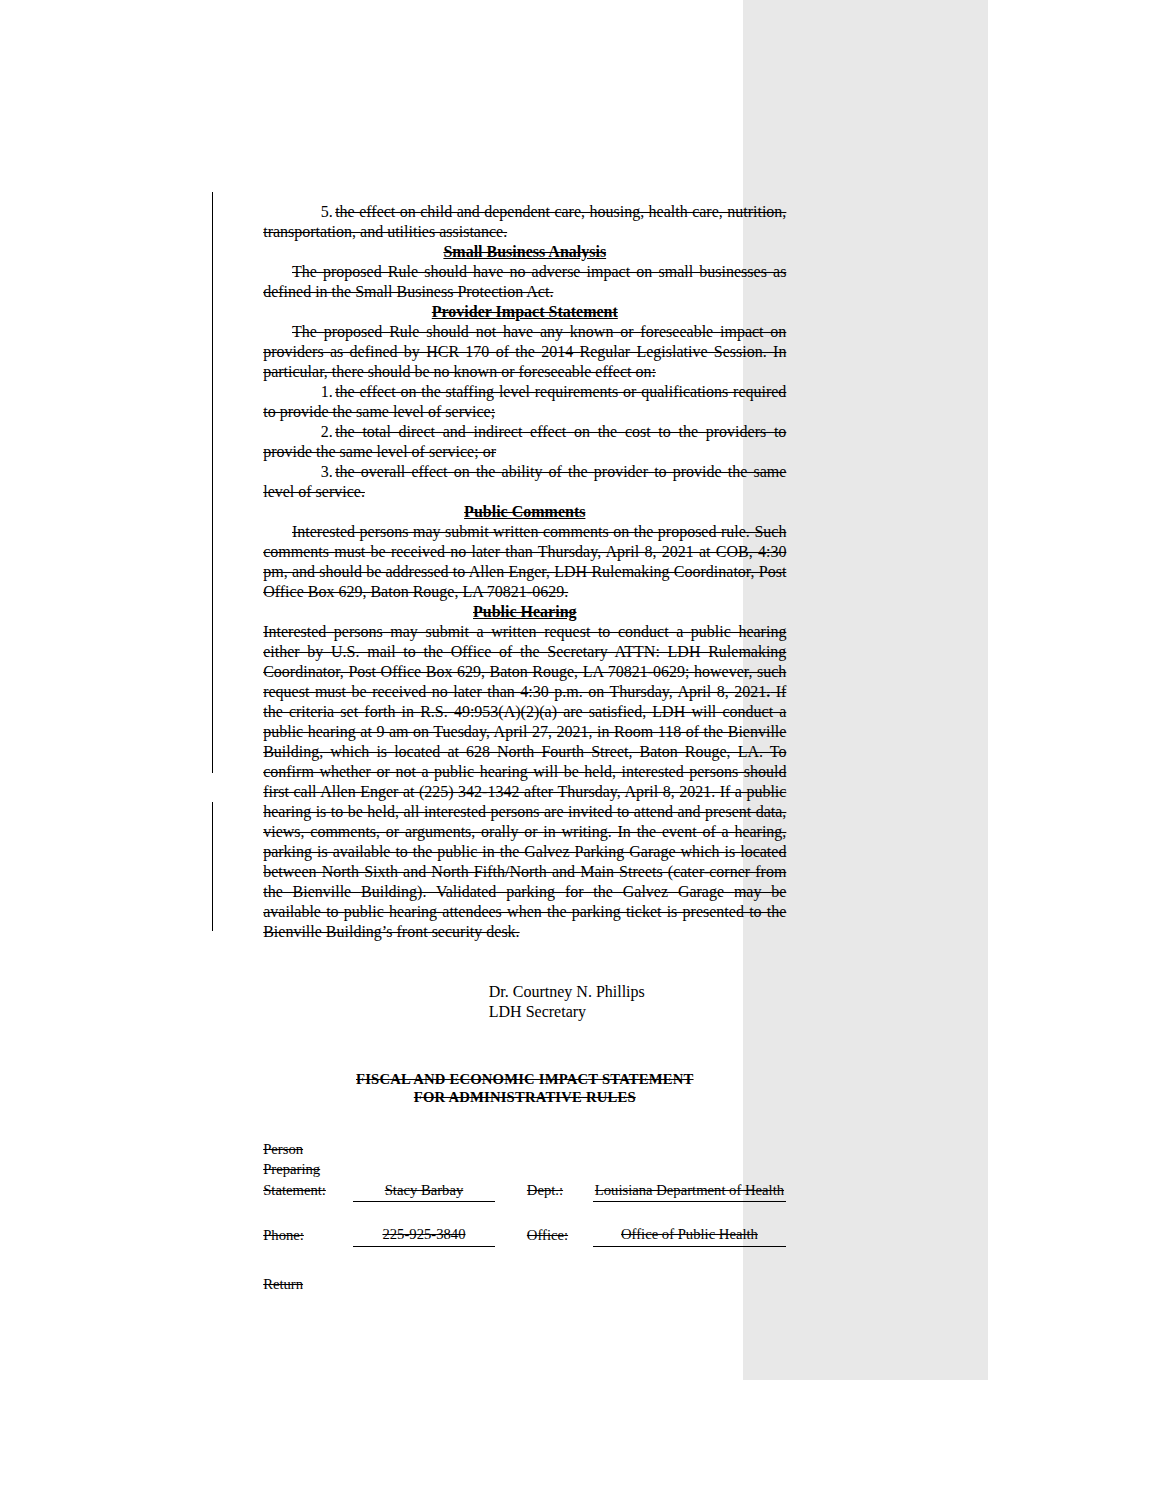5. the effect on child and dependent care, housing, health care, nutrition, transportation, and utilities assistance.
Small Business Analysis
The proposed Rule should have no adverse impact on small businesses as defined in the Small Business Protection Act.
Provider Impact Statement
The proposed Rule should not have any known or foreseeable impact on providers as defined by HCR 170 of the 2014 Regular Legislative Session. In particular, there should be no known or foreseeable effect on:
1. the effect on the staffing level requirements or qualifications required to provide the same level of service;
2. the total direct and indirect effect on the cost to the providers to provide the same level of service; or
3. the overall effect on the ability of the provider to provide the same level of service.
Public Comments
Interested persons may submit written comments on the proposed rule. Such comments must be received no later than Thursday, April 8, 2021 at COB, 4:30 pm, and should be addressed to Allen Enger, LDH Rulemaking Coordinator, Post Office Box 629, Baton Rouge, LA 70821-0629.
Public Hearing
Interested persons may submit a written request to conduct a public hearing either by U.S. mail to the Office of the Secretary ATTN: LDH Rulemaking Coordinator, Post Office Box 629, Baton Rouge, LA 70821-0629; however, such request must be received no later than 4:30 p.m. on Thursday, April 8, 2021. If the criteria set forth in R.S. 49:953(A)(2)(a) are satisfied, LDH will conduct a public hearing at 9 am on Tuesday, April 27, 2021, in Room 118 of the Bienville Building, which is located at 628 North Fourth Street, Baton Rouge, LA. To confirm whether or not a public hearing will be held, interested persons should first call Allen Enger at (225) 342-1342 after Thursday, April 8, 2021. If a public hearing is to be held, all interested persons are invited to attend and present data, views, comments, or arguments, orally or in writing. In the event of a hearing, parking is available to the public in the Galvez Parking Garage which is located between North Sixth and North Fifth/North and Main Streets (cater-corner from the Bienville Building). Validated parking for the Galvez Garage may be available to public hearing attendees when the parking ticket is presented to the Bienville Building’s front security desk.
Dr. Courtney N. Phillips
LDH Secretary
FISCAL AND ECONOMIC IMPACT STATEMENT
FOR ADMINISTRATIVE RULES
| Person | | | | |
| Preparing | | | | |
| Statement: | Stacy Barbay | | Dept.: | Louisiana Department of Health |
| Phone: | 225-925-3840 | | Office: | Office of Public Health |
Return